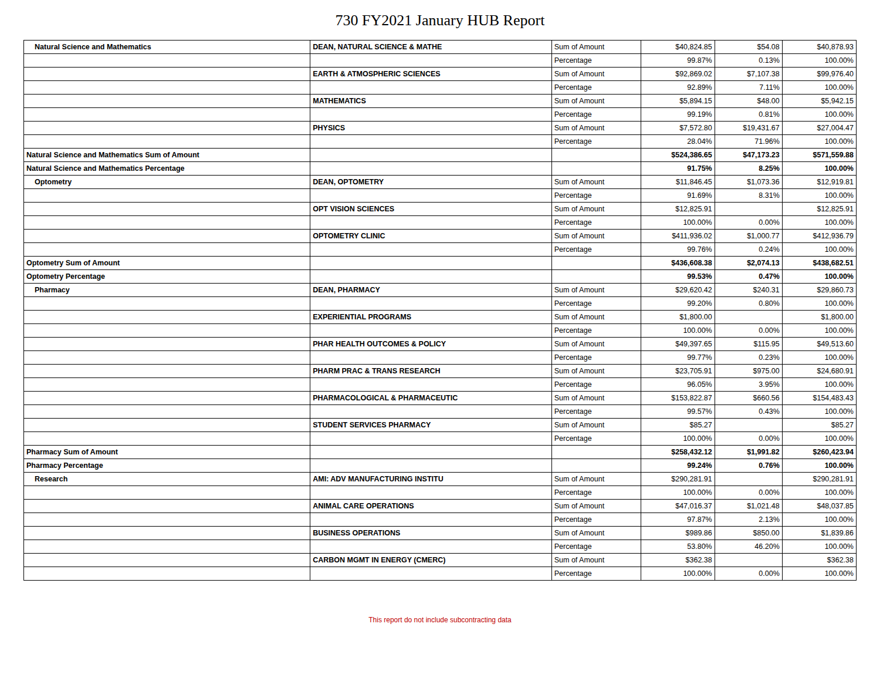730 FY2021 January HUB Report
| Natural Science and Mathematics | DEAN, NATURAL SCIENCE & MATHE | Sum of Amount | $40,824.85 | $54.08 | $40,878.93 |
| | | Percentage | 99.87% | 0.13% | 100.00% |
| | EARTH & ATMOSPHERIC SCIENCES | Sum of Amount | $92,869.02 | $7,107.38 | $99,976.40 |
| | | Percentage | 92.89% | 7.11% | 100.00% |
| | MATHEMATICS | Sum of Amount | $5,894.15 | $48.00 | $5,942.15 |
| | | Percentage | 99.19% | 0.81% | 100.00% |
| | PHYSICS | Sum of Amount | $7,572.80 | $19,431.67 | $27,004.47 |
| | | Percentage | 28.04% | 71.96% | 100.00% |
| Natural Science and Mathematics Sum of Amount | | | $524,386.65 | $47,173.23 | $571,559.88 |
| Natural Science and Mathematics Percentage | | | 91.75% | 8.25% | 100.00% |
| Optometry | DEAN, OPTOMETRY | Sum of Amount | $11,846.45 | $1,073.36 | $12,919.81 |
| | | Percentage | 91.69% | 8.31% | 100.00% |
| | OPT VISION SCIENCES | Sum of Amount | $12,825.91 | | $12,825.91 |
| | | Percentage | 100.00% | 0.00% | 100.00% |
| | OPTOMETRY CLINIC | Sum of Amount | $411,936.02 | $1,000.77 | $412,936.79 |
| | | Percentage | 99.76% | 0.24% | 100.00% |
| Optometry Sum of Amount | | | $436,608.38 | $2,074.13 | $438,682.51 |
| Optometry Percentage | | | 99.53% | 0.47% | 100.00% |
| Pharmacy | DEAN, PHARMACY | Sum of Amount | $29,620.42 | $240.31 | $29,860.73 |
| | | Percentage | 99.20% | 0.80% | 100.00% |
| | EXPERIENTIAL PROGRAMS | Sum of Amount | $1,800.00 | | $1,800.00 |
| | | Percentage | 100.00% | 0.00% | 100.00% |
| | PHAR HEALTH OUTCOMES & POLICY | Sum of Amount | $49,397.65 | $115.95 | $49,513.60 |
| | | Percentage | 99.77% | 0.23% | 100.00% |
| | PHARM PRAC & TRANS RESEARCH | Sum of Amount | $23,705.91 | $975.00 | $24,680.91 |
| | | Percentage | 96.05% | 3.95% | 100.00% |
| | PHARMACOLOGICAL & PHARMACEUTIC | Sum of Amount | $153,822.87 | $660.56 | $154,483.43 |
| | | Percentage | 99.57% | 0.43% | 100.00% |
| | STUDENT SERVICES PHARMACY | Sum of Amount | $85.27 | | $85.27 |
| | | Percentage | 100.00% | 0.00% | 100.00% |
| Pharmacy Sum of Amount | | | $258,432.12 | $1,991.82 | $260,423.94 |
| Pharmacy Percentage | | | 99.24% | 0.76% | 100.00% |
| Research | AMI: ADV MANUFACTURING INSTITU | Sum of Amount | $290,281.91 | | $290,281.91 |
| | | Percentage | 100.00% | 0.00% | 100.00% |
| | ANIMAL CARE OPERATIONS | Sum of Amount | $47,016.37 | $1,021.48 | $48,037.85 |
| | | Percentage | 97.87% | 2.13% | 100.00% |
| | BUSINESS OPERATIONS | Sum of Amount | $989.86 | $850.00 | $1,839.86 |
| | | Percentage | 53.80% | 46.20% | 100.00% |
| | CARBON MGMT IN ENERGY (CMERC) | Sum of Amount | $362.38 | | $362.38 |
| | | Percentage | 100.00% | 0.00% | 100.00% |
This report do not include subcontracting data